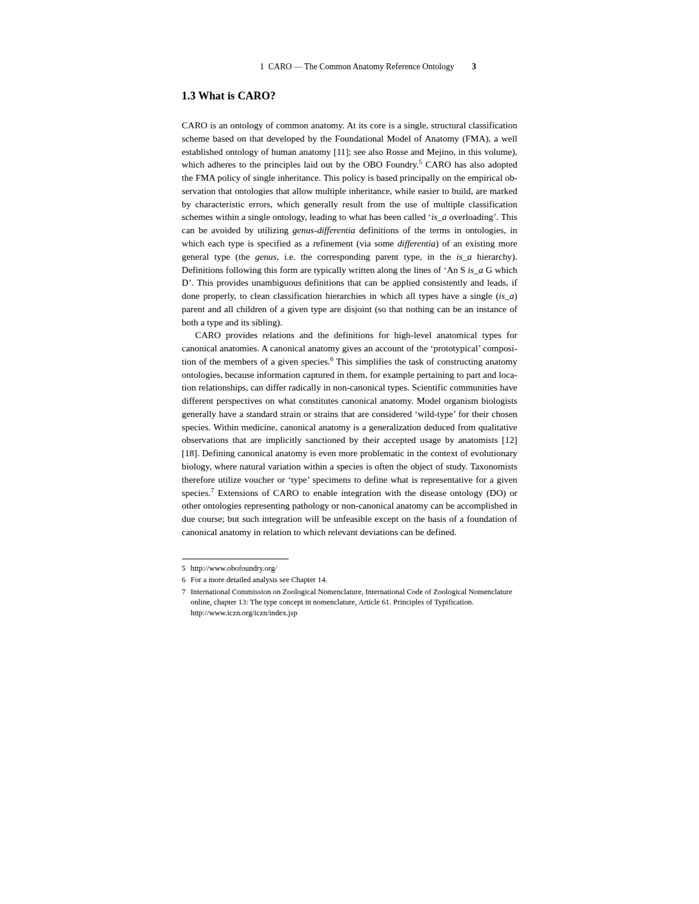1 CARO — The Common Anatomy Reference Ontology 3
1.3 What is CARO?
CARO is an ontology of common anatomy. At its core is a single, structural classification scheme based on that developed by the Foundational Model of Anatomy (FMA), a well established ontology of human anatomy [11]; see also Rosse and Mejino, in this volume), which adheres to the principles laid out by the OBO Foundry.5 CARO has also adopted the FMA policy of single inheritance. This policy is based principally on the empirical observation that ontologies that allow multiple inheritance, while easier to build, are marked by characteristic errors, which generally result from the use of multiple classification schemes within a single ontology, leading to what has been called ‘is_a overloading’. This can be avoided by utilizing genus-differentia definitions of the terms in ontologies, in which each type is specified as a refinement (via some differentia) of an existing more general type (the genus, i.e. the corresponding parent type, in the is_a hierarchy). Definitions following this form are typically written along the lines of ‘An S is_a G which D’. This provides unambiguous definitions that can be applied consistently and leads, if done properly, to clean classification hierarchies in which all types have a single (is_a) parent and all children of a given type are disjoint (so that nothing can be an instance of both a type and its sibling).
CARO provides relations and the definitions for high-level anatomical types for canonical anatomies. A canonical anatomy gives an account of the ‘prototypical’ composition of the members of a given species.6 This simplifies the task of constructing anatomy ontologies, because information captured in them, for example pertaining to part and location relationships, can differ radically in non-canonical types. Scientific communities have different perspectives on what constitutes canonical anatomy. Model organism biologists generally have a standard strain or strains that are considered ‘wild-type’ for their chosen species. Within medicine, canonical anatomy is a generalization deduced from qualitative observations that are implicitly sanctioned by their accepted usage by anatomists [12] [18]. Defining canonical anatomy is even more problematic in the context of evolutionary biology, where natural variation within a species is often the object of study. Taxonomists therefore utilize voucher or ‘type’ specimens to define what is representative for a given species.7 Extensions of CARO to enable integration with the disease ontology (DO) or other ontologies representing pathology or non-canonical anatomy can be accomplished in due course; but such integration will be unfeasible except on the basis of a foundation of canonical anatomy in relation to which relevant deviations can be defined.
5 http://www.obofoundry.org/
6 For a more detailed analysis see Chapter 14.
7 International Commission on Zoological Nomenclature, International Code of Zoological Nomenclature online, chapter 13: The type concept in nomenclature, Article 61. Principles of Typification. http://www.iczn.org/iczn/index.jsp